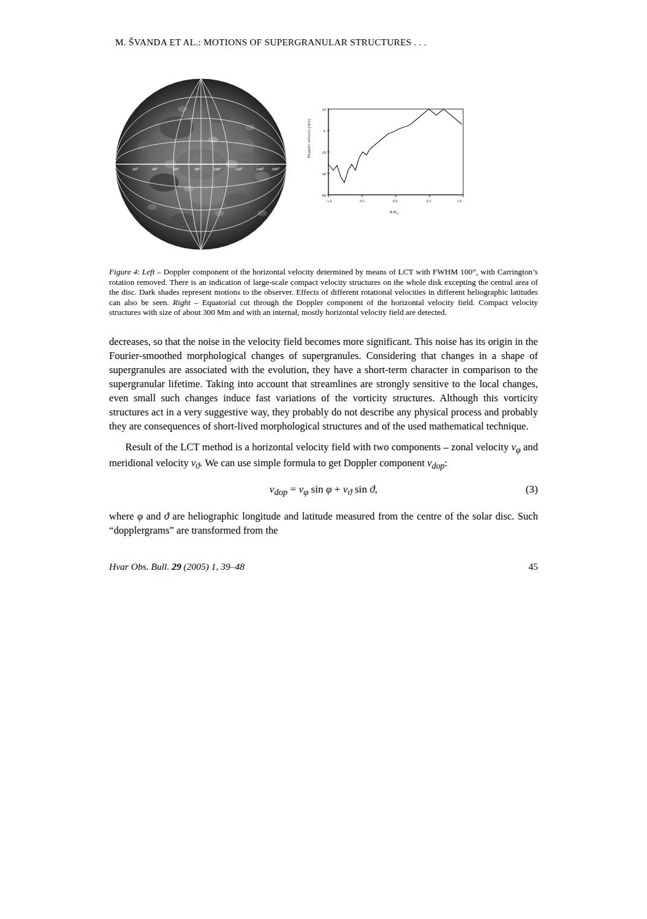M. ŠVANDA ET AL.: MOTIONS OF SUPERGRANULAR STRUCTURES . . .
20° 40° 60° 80° 100° 120° 140° 160° -60 -40 -20 0 20 40 60 -1.0 -0.5 0.0 0.5 1.0 Doppler velocity [m/s] R/R⊙
Figure 4: Left – Doppler component of the horizontal velocity determined by means of LCT with FWHM 100”, with Carrington’s rotation removed. There is an indication of large-scale compact velocity structures on the whole disk excepting the central area of the disc. Dark shades represent motions to the observer. Effects of different rotational velocities in different heliographic latitudes can also be seen. Right – Equatorial cut through the Doppler component of the horizontal velocity field. Compact velocity structures with size of about 300 Mm and with an internal, mostly horizontal velocity field are detected.
decreases, so that the noise in the velocity field becomes more significant. This noise has its origin in the Fourier-smoothed morphological changes of supergranules. Considering that changes in a shape of supergranules are associated with the evolution, they have a short-term character in comparison to the supergranular lifetime. Taking into account that streamlines are strongly sensitive to the local changes, even small such changes induce fast variations of the vorticity structures. Although this vorticity structures act in a very suggestive way, they probably do not describe any physical process and probably they are consequences of short-lived morphological structures and of the used mathematical technique.
Result of the LCT method is a horizontal velocity field with two components – zonal velocity vφ and meridional velocity vϑ. We can use simple formula to get Doppler component vdop:
vdop = vφ sin φ + vϑ sin ϑ, (3)
where φ and ϑ are heliographic longitude and latitude measured from the centre of the solar disc. Such “dopplergrams” are transformed from the
Hvar Obs. Bull. 29 (2005) 1, 39–48 45